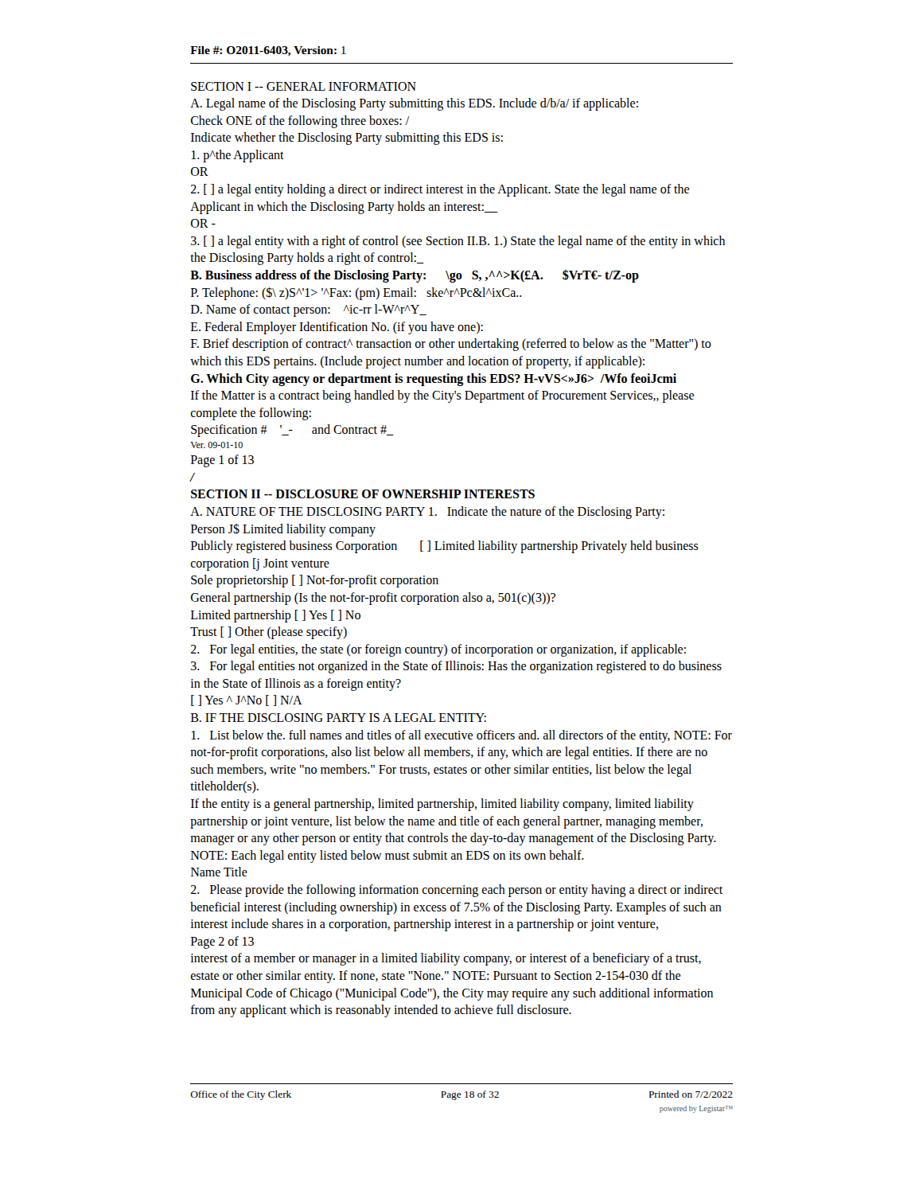File #: O2011-6403, Version: 1
SECTION I -- GENERAL INFORMATION
A. Legal name of the Disclosing Party submitting this EDS. Include d/b/a/ if applicable:
Check ONE of the following three boxes: /
Indicate whether the Disclosing Party submitting this EDS is:
1. p^the Applicant
OR
2. [ ] a legal entity holding a direct or indirect interest in the Applicant. State the legal name of the Applicant in which the Disclosing Party holds an interest:__
OR -
3. [ ] a legal entity with a right of control (see Section II.B. 1.) State the legal name of the entity in which the Disclosing Party holds a right of control:_
B. Business address of the Disclosing Party: \go S, ,^^>K(£A. $VrT€- t/Z-op
P. Telephone: ($\ z)S^'1> '^Fax: (pm) Email: ske^r^Pc&l^ixCa..
D. Name of contact person: ^ic-rr l-W^r^Y_
E. Federal Employer Identification No. (if you have one):
F. Brief description of contract^ transaction or other undertaking (referred to below as the "Matter") to which this EDS pertains. (Include project number and location of property, if applicable):
G. Which City agency or department is requesting this EDS? H-vVS<»J6> /Wfo feoiJcmi
If the Matter is a contract being handled by the City's Department of Procurement Services,, please complete the following:
Specification # '_- and Contract #_
Ver. 09-01-10
Page 1 of 13
/
SECTION II -- DISCLOSURE OF OWNERSHIP INTERESTS
A. NATURE OF THE DISCLOSING PARTY 1. Indicate the nature of the Disclosing Party:
Person J$ Limited liability company
Publicly registered business Corporation [ ] Limited liability partnership Privately held business corporation [j Joint venture
Sole proprietorship [ ] Not-for-profit corporation
General partnership (Is the not-for-profit corporation also a, 501(c)(3))?
Limited partnership [ ] Yes [ ] No
Trust [ ] Other (please specify)
2. For legal entities, the state (or foreign country) of incorporation or organization, if applicable:
3. For legal entities not organized in the State of Illinois: Has the organization registered to do business in the State of Illinois as a foreign entity?
[ ] Yes ^ J^No [ ] N/A
B. IF THE DISCLOSING PARTY IS A LEGAL ENTITY:
1. List below the. full names and titles of all executive officers and. all directors of the entity, NOTE: For not-for-profit corporations, also list below all members, if any, which are legal entities. If there are no such members, write "no members." For trusts, estates or other similar entities, list below the legal titleholder(s).
If the entity is a general partnership, limited partnership, limited liability company, limited liability partnership or joint venture, list below the name and title of each general partner, managing member, manager or any other person or entity that controls the day-to-day management of the Disclosing Party. NOTE: Each legal entity listed below must submit an EDS on its own behalf.
Name Title
2. Please provide the following information concerning each person or entity having a direct or indirect beneficial interest (including ownership) in excess of 7.5% of the Disclosing Party. Examples of such an interest include shares in a corporation, partnership interest in a partnership or joint venture,
Page 2 of 13
interest of a member or manager in a limited liability company, or interest of a beneficiary of a trust, estate or other similar entity. If none, state "None." NOTE: Pursuant to Section 2-154-030 df the Municipal Code of Chicago ("Municipal Code"), the City may require any such additional information from any applicant which is reasonably intended to achieve full disclosure.
Office of the City Clerk
Page 18 of 32
Printed on 7/2/2022 powered by Legistar™